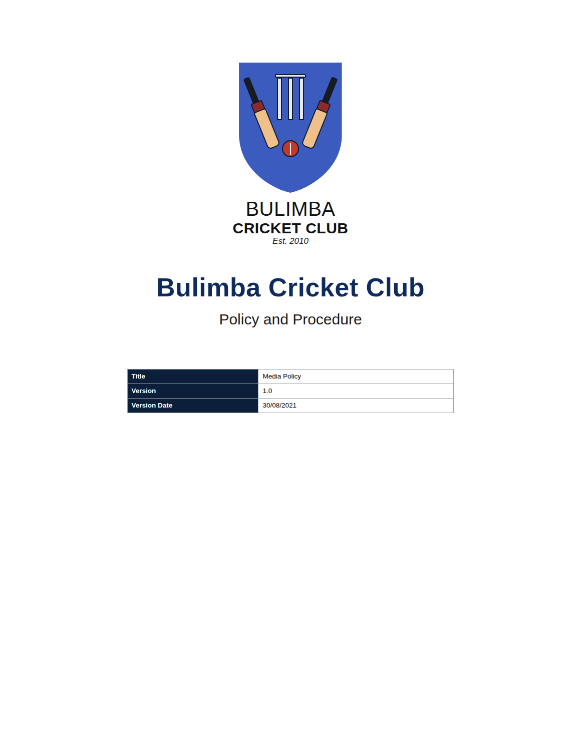BULIMBA
CRICKET CLUB
Est. 2010
Bulimba Cricket Club
Policy and Procedure
| Title | Media Policy |
| Version | 1.0 |
| Version Date | 30/08/2021 |